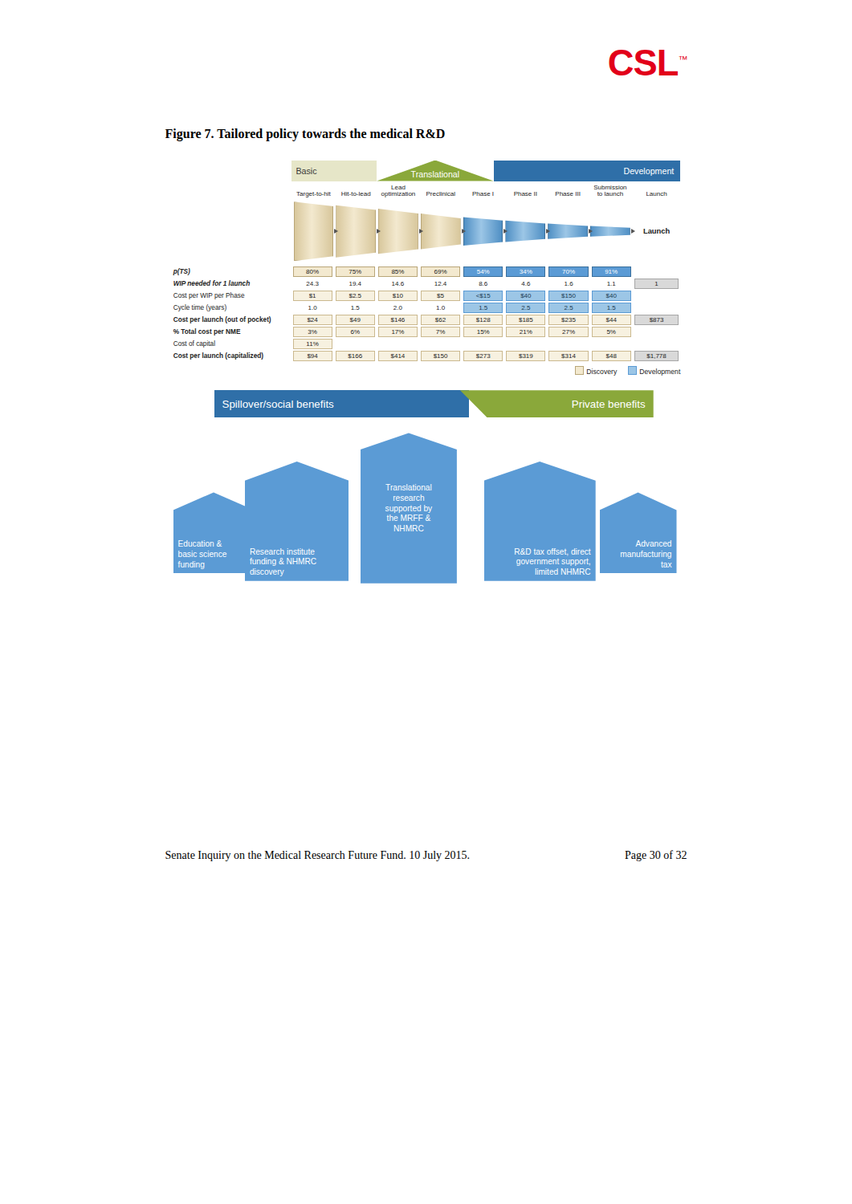CSL™
Figure 7. Tailored policy towards the medical R&D
Basic
Translational
Development
Target-to-hit
Hit-to-lead
Lead
optimization
Preclinical
Phase I
Phase II
Phase III
Submission
to launch
Launch
Launch
| p(TS) | 80% | 75% | 85% | 69% | 54% | 34% | 70% | 91% | |
| WIP needed for 1 launch | 24.3 | 19.4 | 14.6 | 12.4 | 8.6 | 4.6 | 1.6 | 1.1 | 1 |
| Cost per WIP per Phase | $1 | $2.5 | $10 | $5 | <$15 | $40 | $150 | $40 | |
| Cycle time (years) | 1.0 | 1.5 | 2.0 | 1.0 | 1.5 | 2.5 | 2.5 | 1.5 | |
| Cost per launch (out of pocket) | $24 | $49 | $146 | $62 | $128 | $185 | $235 | $44 | $873 |
| % Total cost per NME | 3% | 6% | 17% | 7% | 15% | 21% | 27% | 5% | |
| Cost of capital | 11% | | | | | | | | |
| Cost per launch (capitalized) | $94 | $166 | $414 | $150 | $273 | $319 | $314 | $48 | $1,778 |
Discovery Development
Spillover/social benefits
Private benefits
Education &
basic science
funding
Research institute
funding & NHMRC
discovery
Translational
research
supported by
the MRFF &
NHMRC
R&D tax offset, direct
government support,
limited NHMRC
Advanced
manufacturing
tax
Senate Inquiry on the Medical Research Future Fund. 10 July 2015. Page 30 of 32